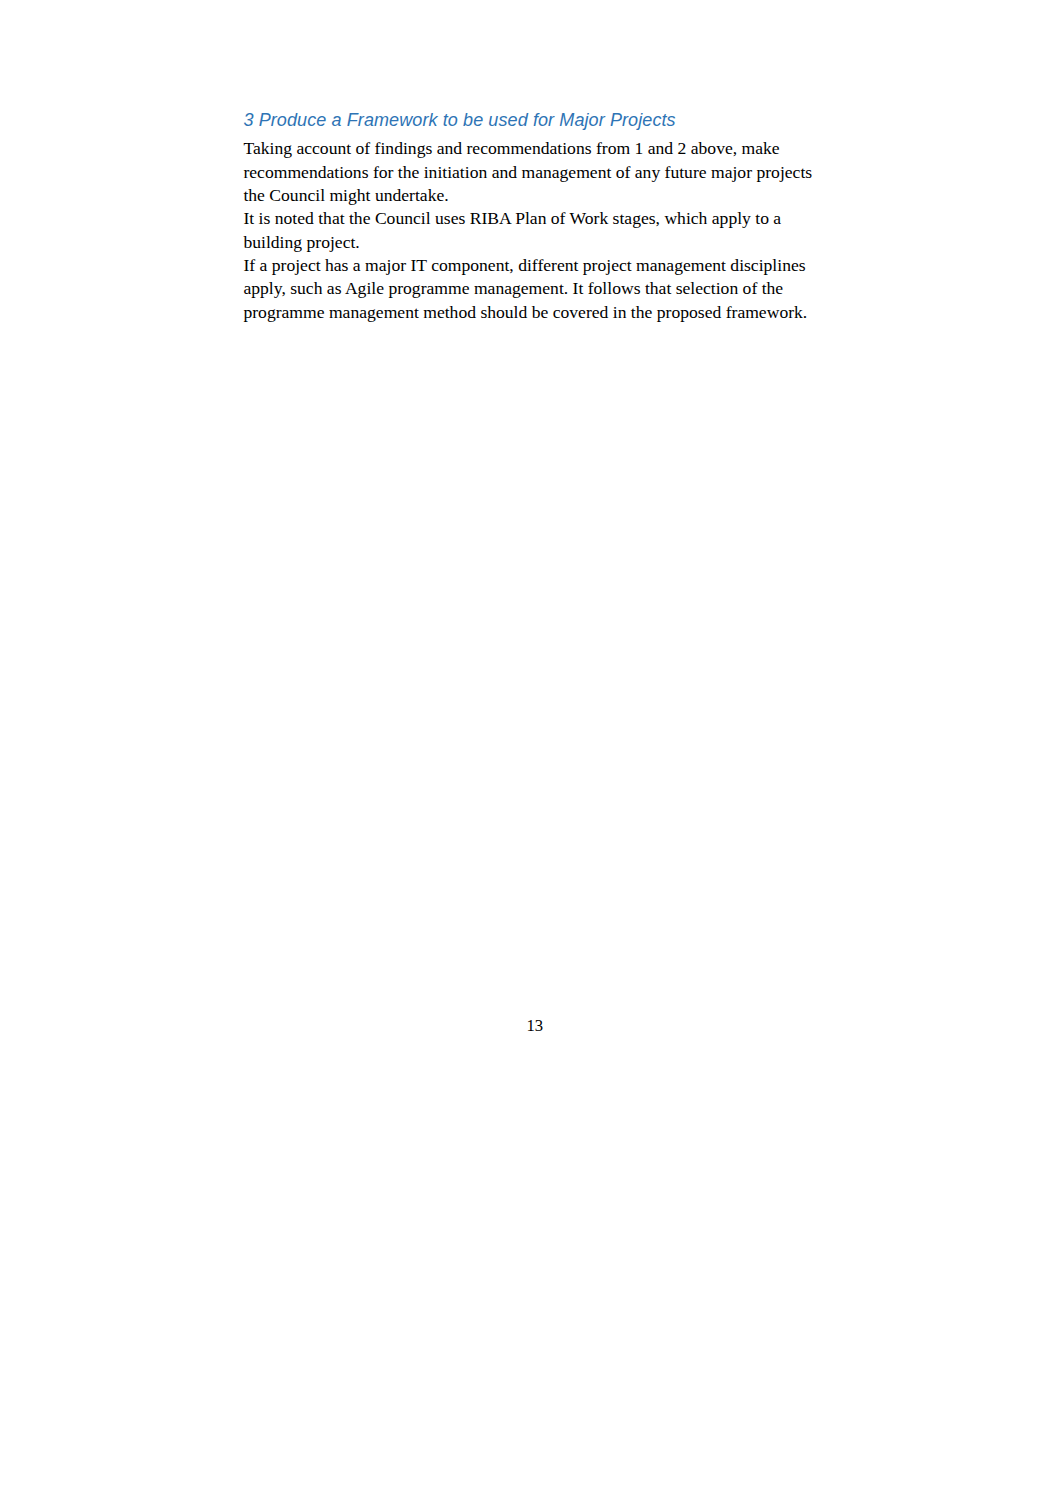3 Produce a Framework to be used for Major Projects
Taking account of findings and recommendations from 1 and 2 above, make recommendations for the initiation and management of any future major projects the Council might undertake.
It is noted that the Council uses RIBA Plan of Work stages, which apply to a building project.
If a project has a major IT component, different project management disciplines apply, such as Agile programme management. It follows that selection of the programme management method should be covered in the proposed framework.
13